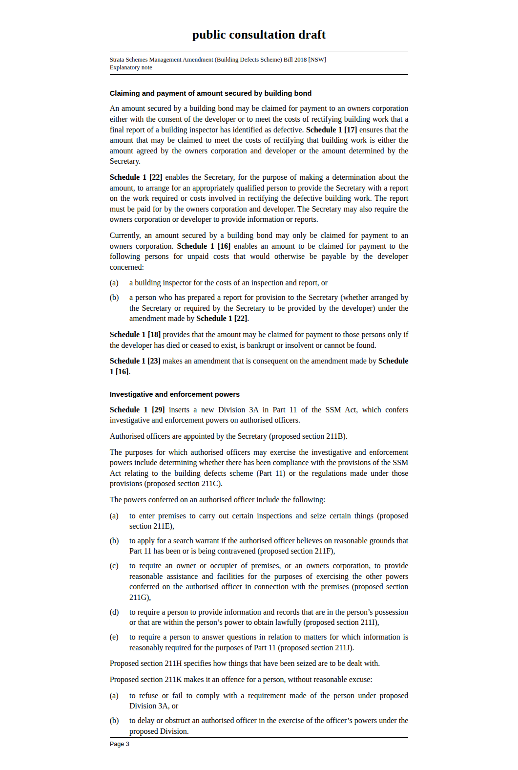public consultation draft
Strata Schemes Management Amendment (Building Defects Scheme) Bill 2018 [NSW] Explanatory note
Claiming and payment of amount secured by building bond
An amount secured by a building bond may be claimed for payment to an owners corporation either with the consent of the developer or to meet the costs of rectifying building work that a final report of a building inspector has identified as defective. Schedule 1 [17] ensures that the amount that may be claimed to meet the costs of rectifying that building work is either the amount agreed by the owners corporation and developer or the amount determined by the Secretary.
Schedule 1 [22] enables the Secretary, for the purpose of making a determination about the amount, to arrange for an appropriately qualified person to provide the Secretary with a report on the work required or costs involved in rectifying the defective building work. The report must be paid for by the owners corporation and developer. The Secretary may also require the owners corporation or developer to provide information or reports.
Currently, an amount secured by a building bond may only be claimed for payment to an owners corporation. Schedule 1 [16] enables an amount to be claimed for payment to the following persons for unpaid costs that would otherwise be payable by the developer concerned:
(a) a building inspector for the costs of an inspection and report, or
(b) a person who has prepared a report for provision to the Secretary (whether arranged by the Secretary or required by the Secretary to be provided by the developer) under the amendment made by Schedule 1 [22].
Schedule 1 [18] provides that the amount may be claimed for payment to those persons only if the developer has died or ceased to exist, is bankrupt or insolvent or cannot be found.
Schedule 1 [23] makes an amendment that is consequent on the amendment made by Schedule 1 [16].
Investigative and enforcement powers
Schedule 1 [29] inserts a new Division 3A in Part 11 of the SSM Act, which confers investigative and enforcement powers on authorised officers.
Authorised officers are appointed by the Secretary (proposed section 211B).
The purposes for which authorised officers may exercise the investigative and enforcement powers include determining whether there has been compliance with the provisions of the SSM Act relating to the building defects scheme (Part 11) or the regulations made under those provisions (proposed section 211C).
The powers conferred on an authorised officer include the following:
(a) to enter premises to carry out certain inspections and seize certain things (proposed section 211E),
(b) to apply for a search warrant if the authorised officer believes on reasonable grounds that Part 11 has been or is being contravened (proposed section 211F),
(c) to require an owner or occupier of premises, or an owners corporation, to provide reasonable assistance and facilities for the purposes of exercising the other powers conferred on the authorised officer in connection with the premises (proposed section 211G),
(d) to require a person to provide information and records that are in the person’s possession or that are within the person’s power to obtain lawfully (proposed section 211I),
(e) to require a person to answer questions in relation to matters for which information is reasonably required for the purposes of Part 11 (proposed section 211J).
Proposed section 211H specifies how things that have been seized are to be dealt with.
Proposed section 211K makes it an offence for a person, without reasonable excuse:
(a) to refuse or fail to comply with a requirement made of the person under proposed Division 3A, or
(b) to delay or obstruct an authorised officer in the exercise of the officer’s powers under the proposed Division.
Page 3